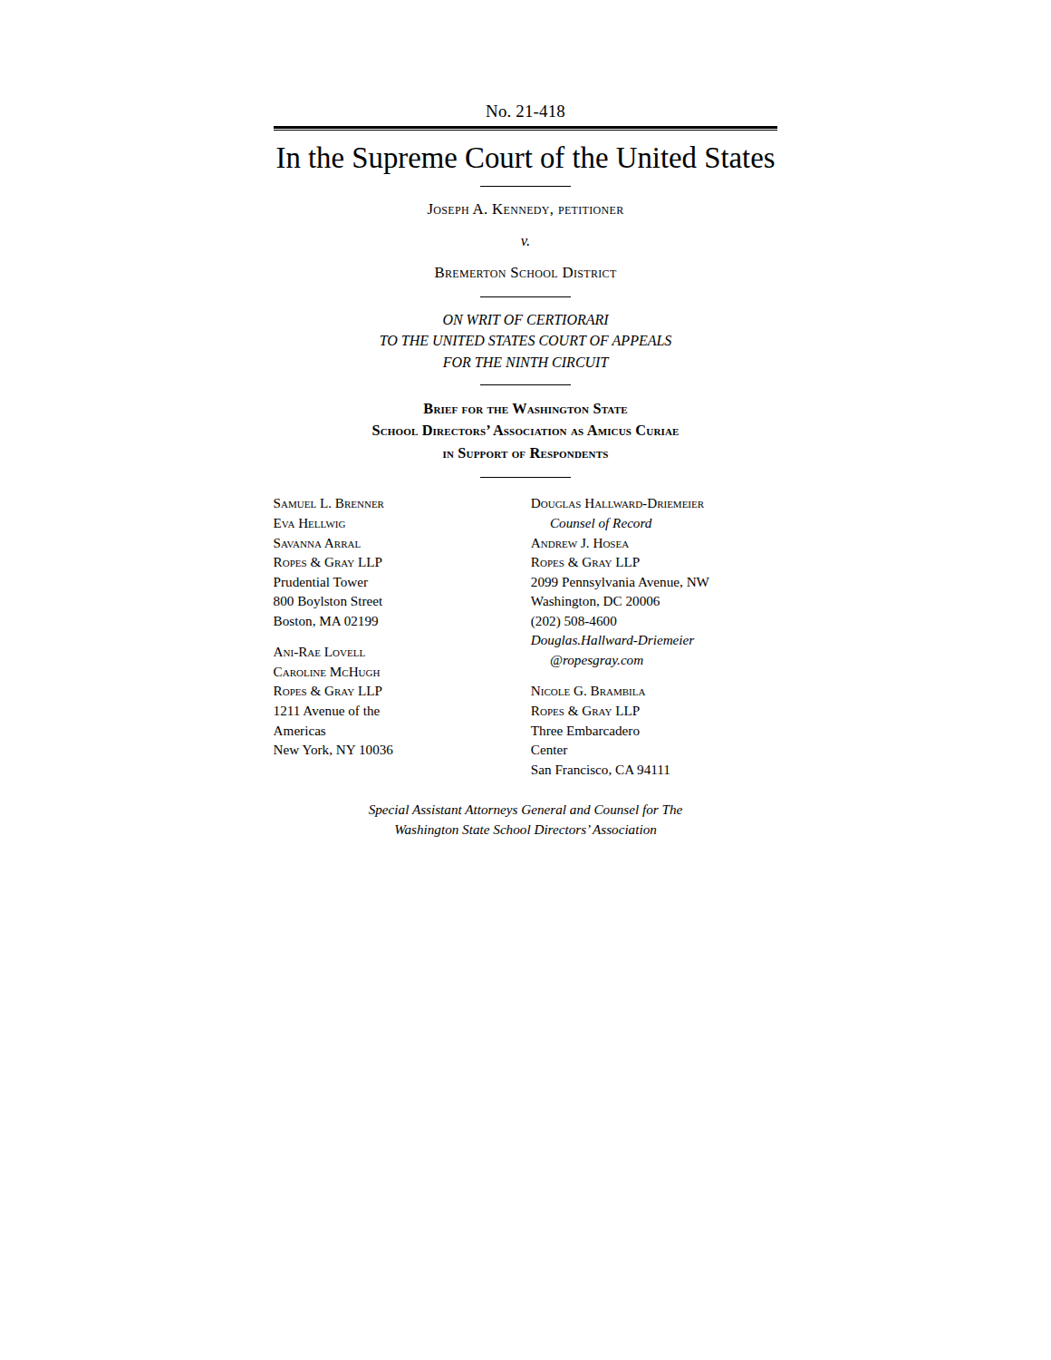No. 21-418
In the Supreme Court of the United States
Joseph A. Kennedy, petitioner
v.
Bremerton School District
ON WRIT OF CERTIORARI
TO THE UNITED STATES COURT OF APPEALS
FOR THE NINTH CIRCUIT
Brief for the Washington State
School Directors’ Association as Amicus Curiae
in Support of Respondents
Samuel L. Brenner
Eva Hellwig
Savanna Arral
Ropes & Gray LLP
Prudential Tower
800 Boylston Street
Boston, MA 02199
Ani-Rae Lovell
Caroline McHugh
Ropes & Gray LLP
1211 Avenue of the
Americas
New York, NY 10036
Douglas Hallward-Driemeier
Counsel of Record Andrew J. Hosea
Ropes & Gray LLP
2099 Pennsylvania Avenue, NW
Washington, DC 20006
(202) 508-4600
Douglas.Hallward-Driemeier
@ropesgray.com
Nicole G. Brambila
Ropes & Gray LLP
Three Embarcadero
Center
San Francisco, CA 94111
Special Assistant Attorneys General and Counsel for The
Washington State School Directors’ Association